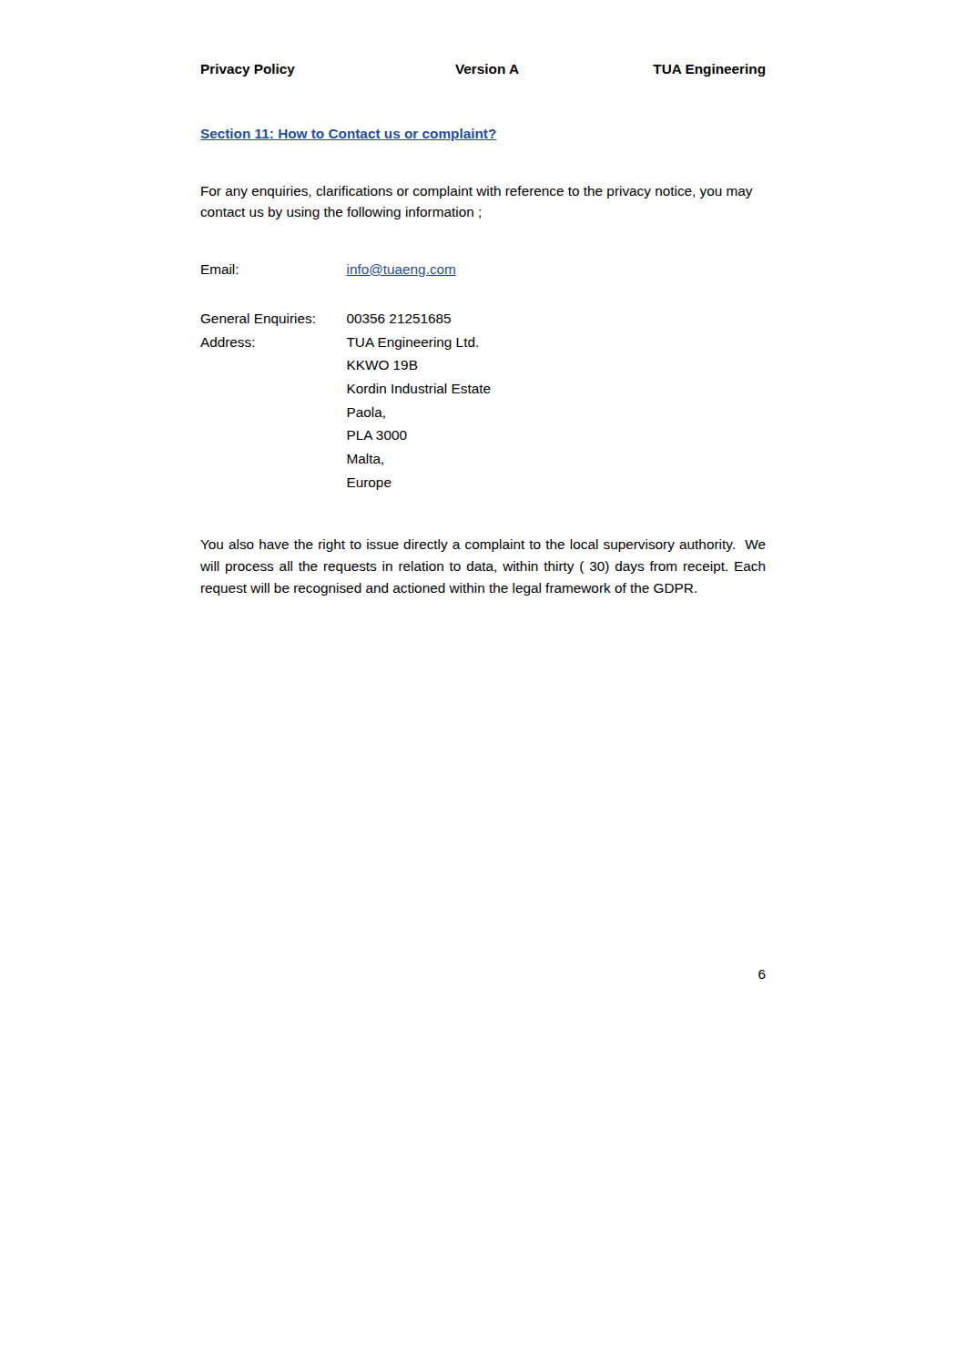Privacy Policy Version A TUA Engineering
Section 11: How to Contact us or complaint?
For any enquiries, clarifications or complaint with reference to the privacy notice, you may contact us by using the following information ;
| Email: | info@tuaeng.com |
| General Enquiries: | 00356 21251685 |
| Address: | TUA Engineering Ltd. |
| | KKWO 19B |
| | Kordin Industrial Estate |
| | Paola, |
| | PLA 3000 |
| | Malta, |
| | Europe |
You also have the right to issue directly a complaint to the local supervisory authority. We will process all the requests in relation to data, within thirty ( 30) days from receipt. Each request will be recognised and actioned within the legal framework of the GDPR.
6